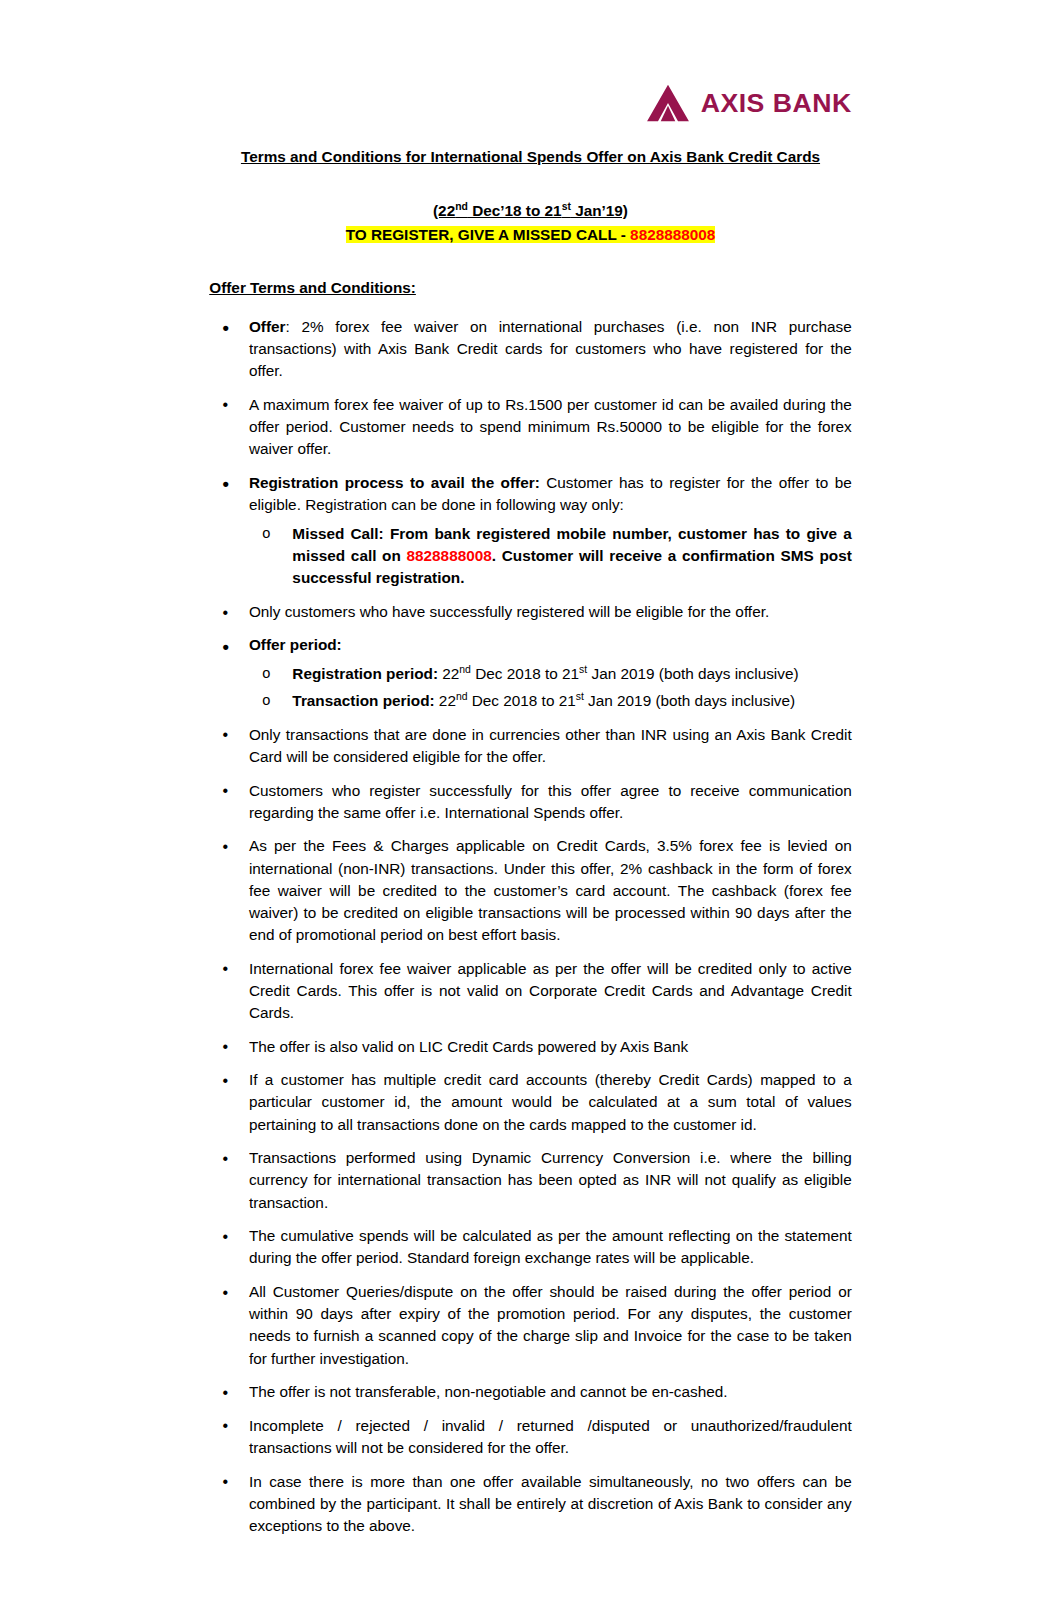AXIS BANK
Terms and Conditions for International Spends Offer on Axis Bank Credit Cards
(22nd Dec’18 to 21st Jan’19)
TO REGISTER, GIVE A MISSED CALL - 8828888008
Offer Terms and Conditions:
Offer: 2% forex fee waiver on international purchases (i.e. non INR purchase transactions) with Axis Bank Credit cards for customers who have registered for the offer.
A maximum forex fee waiver of up to Rs.1500 per customer id can be availed during the offer period. Customer needs to spend minimum Rs.50000 to be eligible for the forex waiver offer.
Registration process to avail the offer: Customer has to register for the offer to be eligible. Registration can be done in following way only:
Missed Call: From bank registered mobile number, customer has to give a missed call on 8828888008. Customer will receive a confirmation SMS post successful registration.
Only customers who have successfully registered will be eligible for the offer.
Offer period:
Registration period: 22nd Dec 2018 to 21st Jan 2019 (both days inclusive)
Transaction period: 22nd Dec 2018 to 21st Jan 2019 (both days inclusive)
Only transactions that are done in currencies other than INR using an Axis Bank Credit Card will be considered eligible for the offer.
Customers who register successfully for this offer agree to receive communication regarding the same offer i.e. International Spends offer.
As per the Fees & Charges applicable on Credit Cards, 3.5% forex fee is levied on international (non-INR) transactions. Under this offer, 2% cashback in the form of forex fee waiver will be credited to the customer’s card account. The cashback (forex fee waiver) to be credited on eligible transactions will be processed within 90 days after the end of promotional period on best effort basis.
International forex fee waiver applicable as per the offer will be credited only to active Credit Cards. This offer is not valid on Corporate Credit Cards and Advantage Credit Cards.
The offer is also valid on LIC Credit Cards powered by Axis Bank
If a customer has multiple credit card accounts (thereby Credit Cards) mapped to a particular customer id, the amount would be calculated at a sum total of values pertaining to all transactions done on the cards mapped to the customer id.
Transactions performed using Dynamic Currency Conversion i.e. where the billing currency for international transaction has been opted as INR will not qualify as eligible transaction.
The cumulative spends will be calculated as per the amount reflecting on the statement during the offer period. Standard foreign exchange rates will be applicable.
All Customer Queries/dispute on the offer should be raised during the offer period or within 90 days after expiry of the promotion period. For any disputes, the customer needs to furnish a scanned copy of the charge slip and Invoice for the case to be taken for further investigation.
The offer is not transferable, non-negotiable and cannot be en-cashed.
Incomplete / rejected / invalid / returned /disputed or unauthorized/fraudulent transactions will not be considered for the offer.
In case there is more than one offer available simultaneously, no two offers can be combined by the participant. It shall be entirely at discretion of Axis Bank to consider any exceptions to the above.